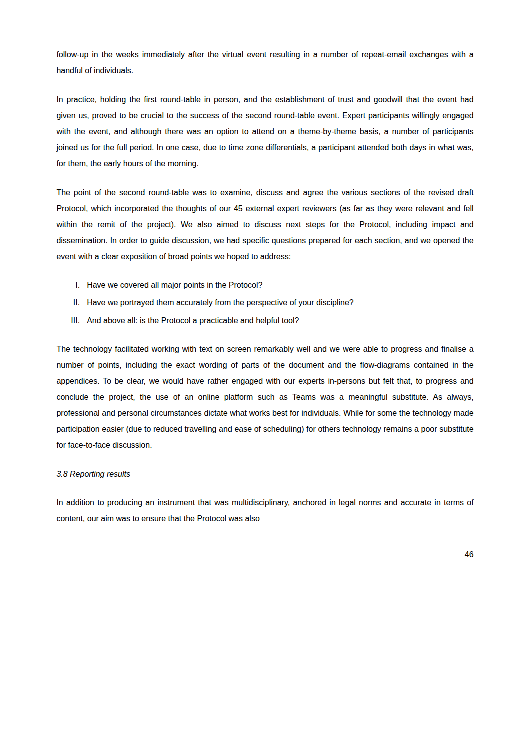follow-up in the weeks immediately after the virtual event resulting in a number of repeat-email exchanges with a handful of individuals.
In practice, holding the first round-table in person, and the establishment of trust and goodwill that the event had given us, proved to be crucial to the success of the second round-table event. Expert participants willingly engaged with the event, and although there was an option to attend on a theme-by-theme basis, a number of participants joined us for the full period. In one case, due to time zone differentials, a participant attended both days in what was, for them, the early hours of the morning.
The point of the second round-table was to examine, discuss and agree the various sections of the revised draft Protocol, which incorporated the thoughts of our 45 external expert reviewers (as far as they were relevant and fell within the remit of the project). We also aimed to discuss next steps for the Protocol, including impact and dissemination. In order to guide discussion, we had specific questions prepared for each section, and we opened the event with a clear exposition of broad points we hoped to address:
Have we covered all major points in the Protocol?
Have we portrayed them accurately from the perspective of your discipline?
And above all: is the Protocol a practicable and helpful tool?
The technology facilitated working with text on screen remarkably well and we were able to progress and finalise a number of points, including the exact wording of parts of the document and the flow-diagrams contained in the appendices. To be clear, we would have rather engaged with our experts in-persons but felt that, to progress and conclude the project, the use of an online platform such as Teams was a meaningful substitute. As always, professional and personal circumstances dictate what works best for individuals. While for some the technology made participation easier (due to reduced travelling and ease of scheduling) for others technology remains a poor substitute for face-to-face discussion.
3.8 Reporting results
In addition to producing an instrument that was multidisciplinary, anchored in legal norms and accurate in terms of content, our aim was to ensure that the Protocol was also
46